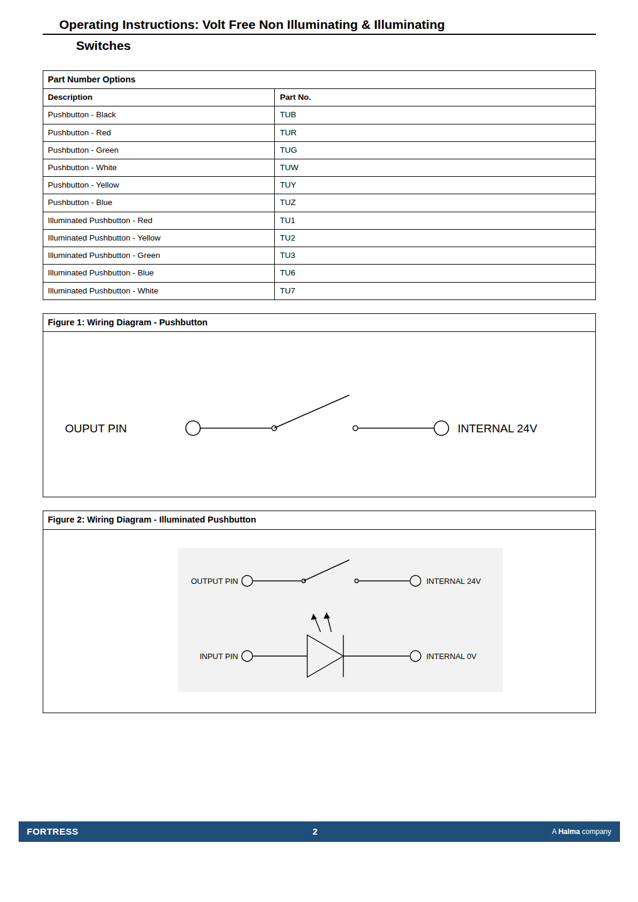Operating Instructions: Volt Free Non Illuminating & Illuminating
Switches
| Part Number Options |
| Description | Part No. |
| Pushbutton - Black | TUB |
| Pushbutton - Red | TUR |
| Pushbutton - Green | TUG |
| Pushbutton - White | TUW |
| Pushbutton - Yellow | TUY |
| Pushbutton - Blue | TUZ |
| Illuminated Pushbutton - Red | TU1 |
| Illuminated Pushbutton - Yellow | TU2 |
| Illuminated Pushbutton - Green | TU3 |
| Illuminated Pushbutton - Blue | TU6 |
| Illuminated Pushbutton - White | TU7 |
Figure 1: Wiring Diagram - Pushbutton
OUPUT PIN INTERNAL 24V
Figure 2: Wiring Diagram - Illuminated Pushbutton
OUTPUT PIN INTERNAL 24V INPUT PIN INTERNAL 0V
FORTRESS
2
A Halma company